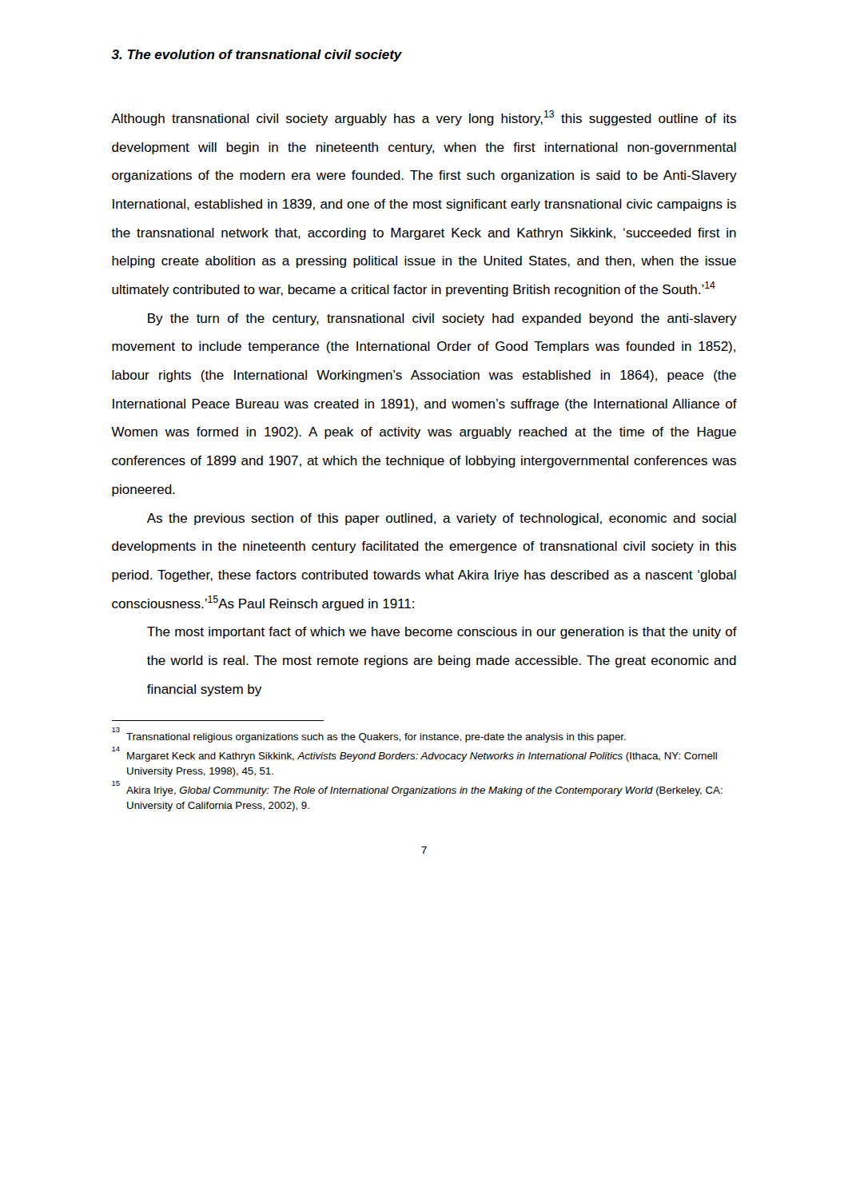3. The evolution of transnational civil society
Although transnational civil society arguably has a very long history,13 this suggested outline of its development will begin in the nineteenth century, when the first international non-governmental organizations of the modern era were founded. The first such organization is said to be Anti-Slavery International, established in 1839, and one of the most significant early transnational civic campaigns is the transnational network that, according to Margaret Keck and Kathryn Sikkink, ‘succeeded first in helping create abolition as a pressing political issue in the United States, and then, when the issue ultimately contributed to war, became a critical factor in preventing British recognition of the South.’14
By the turn of the century, transnational civil society had expanded beyond the anti-slavery movement to include temperance (the International Order of Good Templars was founded in 1852), labour rights (the International Workingmen’s Association was established in 1864), peace (the International Peace Bureau was created in 1891), and women’s suffrage (the International Alliance of Women was formed in 1902). A peak of activity was arguably reached at the time of the Hague conferences of 1899 and 1907, at which the technique of lobbying intergovernmental conferences was pioneered.
As the previous section of this paper outlined, a variety of technological, economic and social developments in the nineteenth century facilitated the emergence of transnational civil society in this period. Together, these factors contributed towards what Akira Iriye has described as a nascent ‘global consciousness.’15As Paul Reinsch argued in 1911:
The most important fact of which we have become conscious in our generation is that the unity of the world is real. The most remote regions are being made accessible. The great economic and financial system by
13 Transnational religious organizations such as the Quakers, for instance, pre-date the analysis in this paper.
14 Margaret Keck and Kathryn Sikkink, Activists Beyond Borders: Advocacy Networks in International Politics (Ithaca, NY: Cornell University Press, 1998), 45, 51.
15 Akira Iriye, Global Community: The Role of International Organizations in the Making of the Contemporary World (Berkeley, CA: University of California Press, 2002), 9.
7